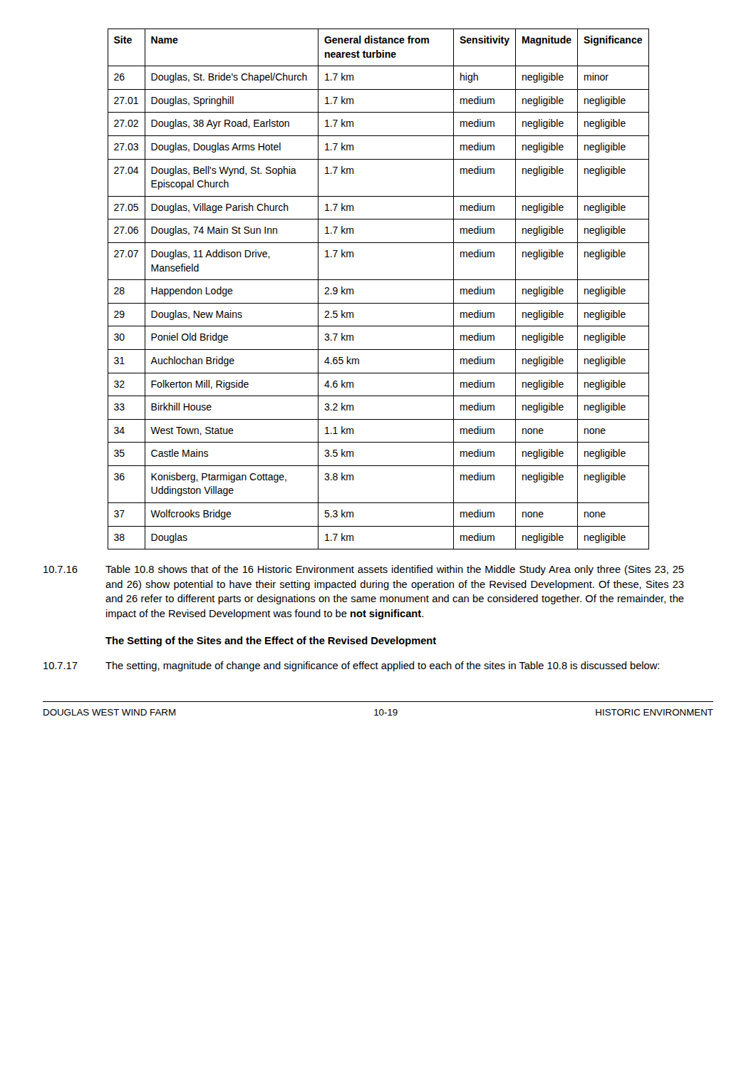| Site | Name | General distance from nearest turbine | Sensitivity | Magnitude | Significance |
| --- | --- | --- | --- | --- | --- |
| 26 | Douglas, St. Bride's Chapel/Church | 1.7 km | high | negligible | minor |
| 27.01 | Douglas, Springhill | 1.7 km | medium | negligible | negligible |
| 27.02 | Douglas, 38 Ayr Road, Earlston | 1.7 km | medium | negligible | negligible |
| 27.03 | Douglas, Douglas Arms Hotel | 1.7 km | medium | negligible | negligible |
| 27.04 | Douglas, Bell's Wynd, St. Sophia Episcopal Church | 1.7 km | medium | negligible | negligible |
| 27.05 | Douglas, Village Parish Church | 1.7 km | medium | negligible | negligible |
| 27.06 | Douglas, 74 Main St Sun Inn | 1.7 km | medium | negligible | negligible |
| 27.07 | Douglas, 11 Addison Drive, Mansefield | 1.7 km | medium | negligible | negligible |
| 28 | Happendon Lodge | 2.9 km | medium | negligible | negligible |
| 29 | Douglas, New Mains | 2.5 km | medium | negligible | negligible |
| 30 | Poniel Old Bridge | 3.7 km | medium | negligible | negligible |
| 31 | Auchlochan Bridge | 4.65 km | medium | negligible | negligible |
| 32 | Folkerton Mill, Rigside | 4.6 km | medium | negligible | negligible |
| 33 | Birkhill House | 3.2 km | medium | negligible | negligible |
| 34 | West Town, Statue | 1.1 km | medium | none | none |
| 35 | Castle Mains | 3.5 km | medium | negligible | negligible |
| 36 | Konisberg, Ptarmigan Cottage, Uddingston Village | 3.8 km | medium | negligible | negligible |
| 37 | Wolfcrooks Bridge | 5.3 km | medium | none | none |
| 38 | Douglas | 1.7 km | medium | negligible | negligible |
10.7.16
Table 10.8 shows that of the 16 Historic Environment assets identified within the Middle Study Area only three (Sites 23, 25 and 26) show potential to have their setting impacted during the operation of the Revised Development. Of these, Sites 23 and 26 refer to different parts or designations on the same monument and can be considered together. Of the remainder, the impact of the Revised Development was found to be not significant.
The Setting of the Sites and the Effect of the Revised Development
10.7.17
The setting, magnitude of change and significance of effect applied to each of the sites in Table 10.8 is discussed below:
DOUGLAS WEST WIND FARM
10-19
HISTORIC ENVIRONMENT